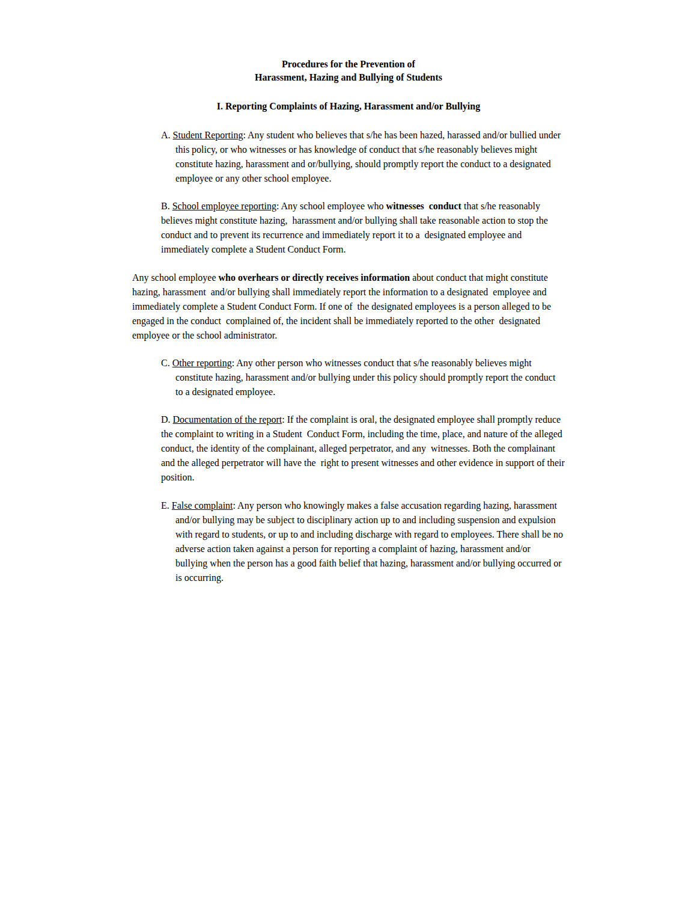Procedures for the Prevention of
Harassment, Hazing and Bullying of Students
I. Reporting Complaints of Hazing, Harassment and/or Bullying
A. Student Reporting: Any student who believes that s/he has been hazed, harassed and/or bullied under this policy, or who witnesses or has knowledge of conduct that s/he reasonably believes might constitute hazing, harassment and or/bullying, should promptly report the conduct to a designated employee or any other school employee.
B. School employee reporting: Any school employee who witnesses conduct that s/he reasonably believes might constitute hazing, harassment and/or bullying shall take reasonable action to stop the conduct and to prevent its recurrence and immediately report it to a designated employee and immediately complete a Student Conduct Form.
Any school employee who overhears or directly receives information about conduct that might constitute hazing, harassment and/or bullying shall immediately report the information to a designated employee and immediately complete a Student Conduct Form. If one of the designated employees is a person alleged to be engaged in the conduct complained of, the incident shall be immediately reported to the other designated employee or the school administrator.
C. Other reporting: Any other person who witnesses conduct that s/he reasonably believes might constitute hazing, harassment and/or bullying under this policy should promptly report the conduct to a designated employee.
D. Documentation of the report: If the complaint is oral, the designated employee shall promptly reduce the complaint to writing in a Student Conduct Form, including the time, place, and nature of the alleged conduct, the identity of the complainant, alleged perpetrator, and any witnesses. Both the complainant and the alleged perpetrator will have the right to present witnesses and other evidence in support of their position.
E. False complaint: Any person who knowingly makes a false accusation regarding hazing, harassment and/or bullying may be subject to disciplinary action up to and including suspension and expulsion with regard to students, or up to and including discharge with regard to employees. There shall be no adverse action taken against a person for reporting a complaint of hazing, harassment and/or bullying when the person has a good faith belief that hazing, harassment and/or bullying occurred or is occurring.